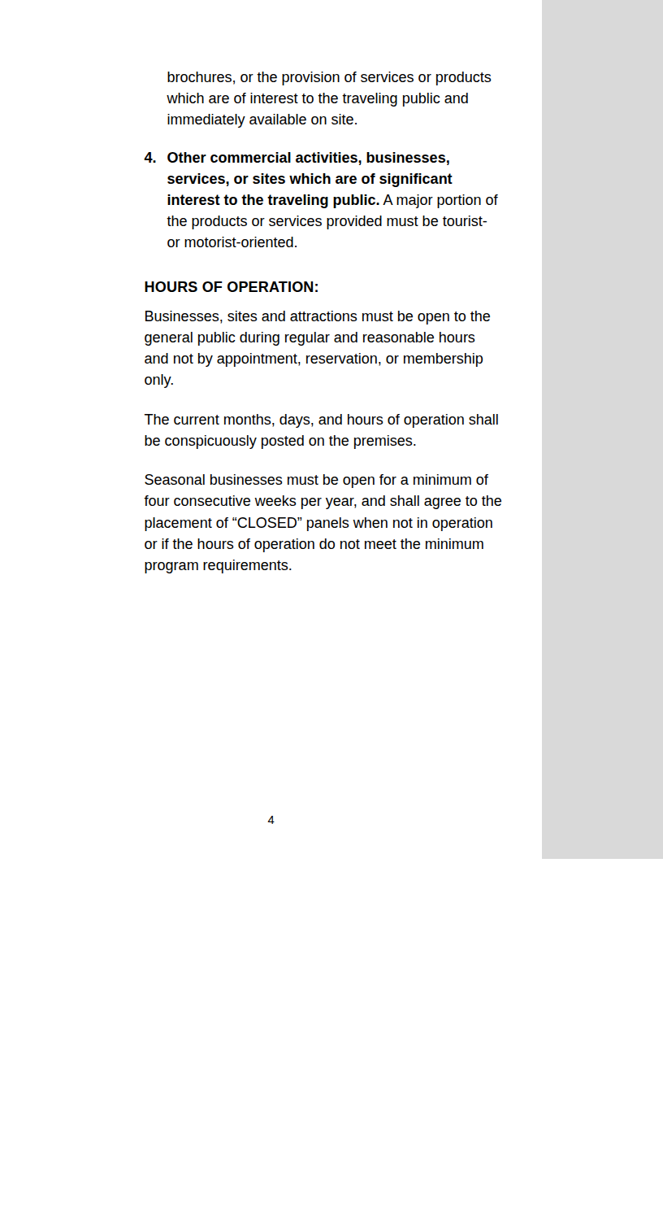brochures, or the provision of services or products which are of interest to the traveling public and immediately available on site.
4. Other commercial activities, businesses, services, or sites which are of significant interest to the traveling public. A major portion of the products or services provided must be tourist- or motorist-oriented.
HOURS OF OPERATION:
Businesses, sites and attractions must be open to the general public during regular and reasonable hours and not by appointment, reservation, or membership only.
The current months, days, and hours of operation shall be conspicuously posted on the premises.
Seasonal businesses must be open for a minimum of four consecutive weeks per year, and shall agree to the placement of “CLOSED” panels when not in operation or if the hours of operation do not meet the minimum program requirements.
4